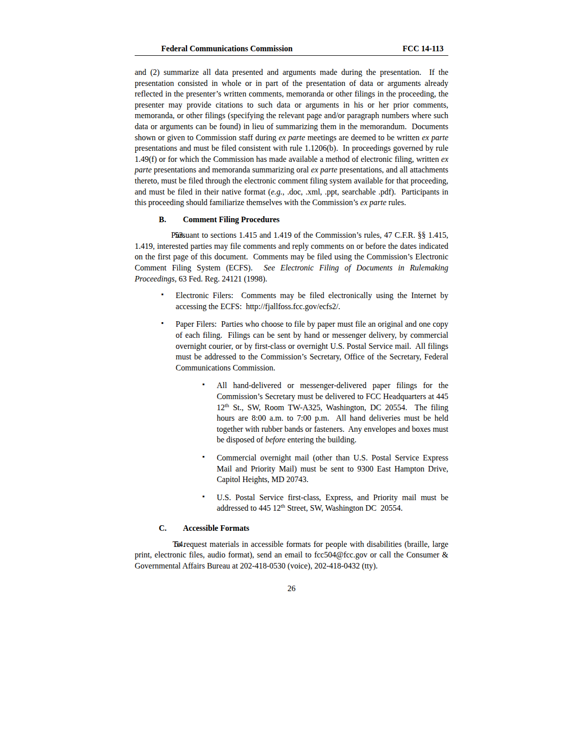Federal Communications Commission FCC 14-113
and (2) summarize all data presented and arguments made during the presentation. If the presentation consisted in whole or in part of the presentation of data or arguments already reflected in the presenter’s written comments, memoranda or other filings in the proceeding, the presenter may provide citations to such data or arguments in his or her prior comments, memoranda, or other filings (specifying the relevant page and/or paragraph numbers where such data or arguments can be found) in lieu of summarizing them in the memorandum. Documents shown or given to Commission staff during ex parte meetings are deemed to be written ex parte presentations and must be filed consistent with rule 1.1206(b). In proceedings governed by rule 1.49(f) or for which the Commission has made available a method of electronic filing, written ex parte presentations and memoranda summarizing oral ex parte presentations, and all attachments thereto, must be filed through the electronic comment filing system available for that proceeding, and must be filed in their native format (e.g., .doc, .xml, .ppt, searchable .pdf). Participants in this proceeding should familiarize themselves with the Commission’s ex parte rules.
B. Comment Filing Procedures
53. Pursuant to sections 1.415 and 1.419 of the Commission’s rules, 47 C.F.R. §§ 1.415, 1.419, interested parties may file comments and reply comments on or before the dates indicated on the first page of this document. Comments may be filed using the Commission’s Electronic Comment Filing System (ECFS). See Electronic Filing of Documents in Rulemaking Proceedings, 63 Fed. Reg. 24121 (1998).
Electronic Filers: Comments may be filed electronically using the Internet by accessing the ECFS: http://fjallfoss.fcc.gov/ecfs2/.
Paper Filers: Parties who choose to file by paper must file an original and one copy of each filing. Filings can be sent by hand or messenger delivery, by commercial overnight courier, or by first-class or overnight U.S. Postal Service mail. All filings must be addressed to the Commission’s Secretary, Office of the Secretary, Federal Communications Commission.
All hand-delivered or messenger-delivered paper filings for the Commission’s Secretary must be delivered to FCC Headquarters at 445 12th St., SW, Room TW-A325, Washington, DC 20554. The filing hours are 8:00 a.m. to 7:00 p.m. All hand deliveries must be held together with rubber bands or fasteners. Any envelopes and boxes must be disposed of before entering the building.
Commercial overnight mail (other than U.S. Postal Service Express Mail and Priority Mail) must be sent to 9300 East Hampton Drive, Capitol Heights, MD 20743.
U.S. Postal Service first-class, Express, and Priority mail must be addressed to 445 12th Street, SW, Washington DC 20554.
C. Accessible Formats
54. To request materials in accessible formats for people with disabilities (braille, large print, electronic files, audio format), send an email to fcc504@fcc.gov or call the Consumer & Governmental Affairs Bureau at 202-418-0530 (voice), 202-418-0432 (tty).
26